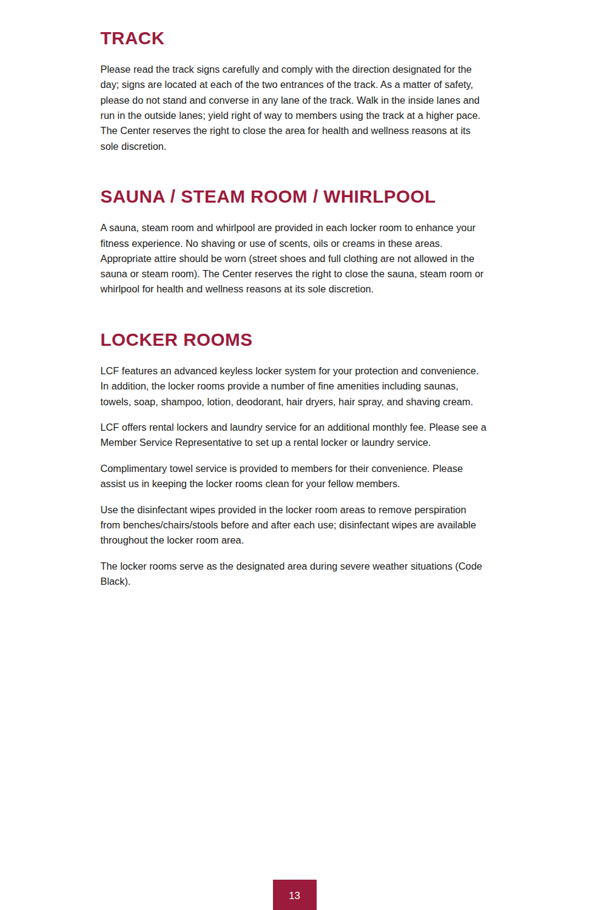Track
Please read the track signs carefully and comply with the direction designated for the day; signs are located at each of the two entrances of the track. As a matter of safety, please do not stand and converse in any lane of the track. Walk in the inside lanes and run in the outside lanes; yield right of way to members using the track at a higher pace. The Center reserves the right to close the area for health and wellness reasons at its sole discretion.
Sauna / Steam Room / Whirlpool
A sauna, steam room and whirlpool are provided in each locker room to enhance your fitness experience. No shaving or use of scents, oils or creams in these areas. Appropriate attire should be worn (street shoes and full clothing are not allowed in the sauna or steam room). The Center reserves the right to close the sauna, steam room or whirlpool for health and wellness reasons at its sole discretion.
Locker Rooms
LCF features an advanced keyless locker system for your protection and convenience. In addition, the locker rooms provide a number of fine amenities including saunas, towels, soap, shampoo, lotion, deodorant, hair dryers, hair spray, and shaving cream.
LCF offers rental lockers and laundry service for an additional monthly fee. Please see a Member Service Representative to set up a rental locker or laundry service.
Complimentary towel service is provided to members for their convenience. Please assist us in keeping the locker rooms clean for your fellow members.
Use the disinfectant wipes provided in the locker room areas to remove perspiration from benches/chairs/stools before and after each use; disinfectant wipes are available throughout the locker room area.
The locker rooms serve as the designated area during severe weather situations (Code Black).
13